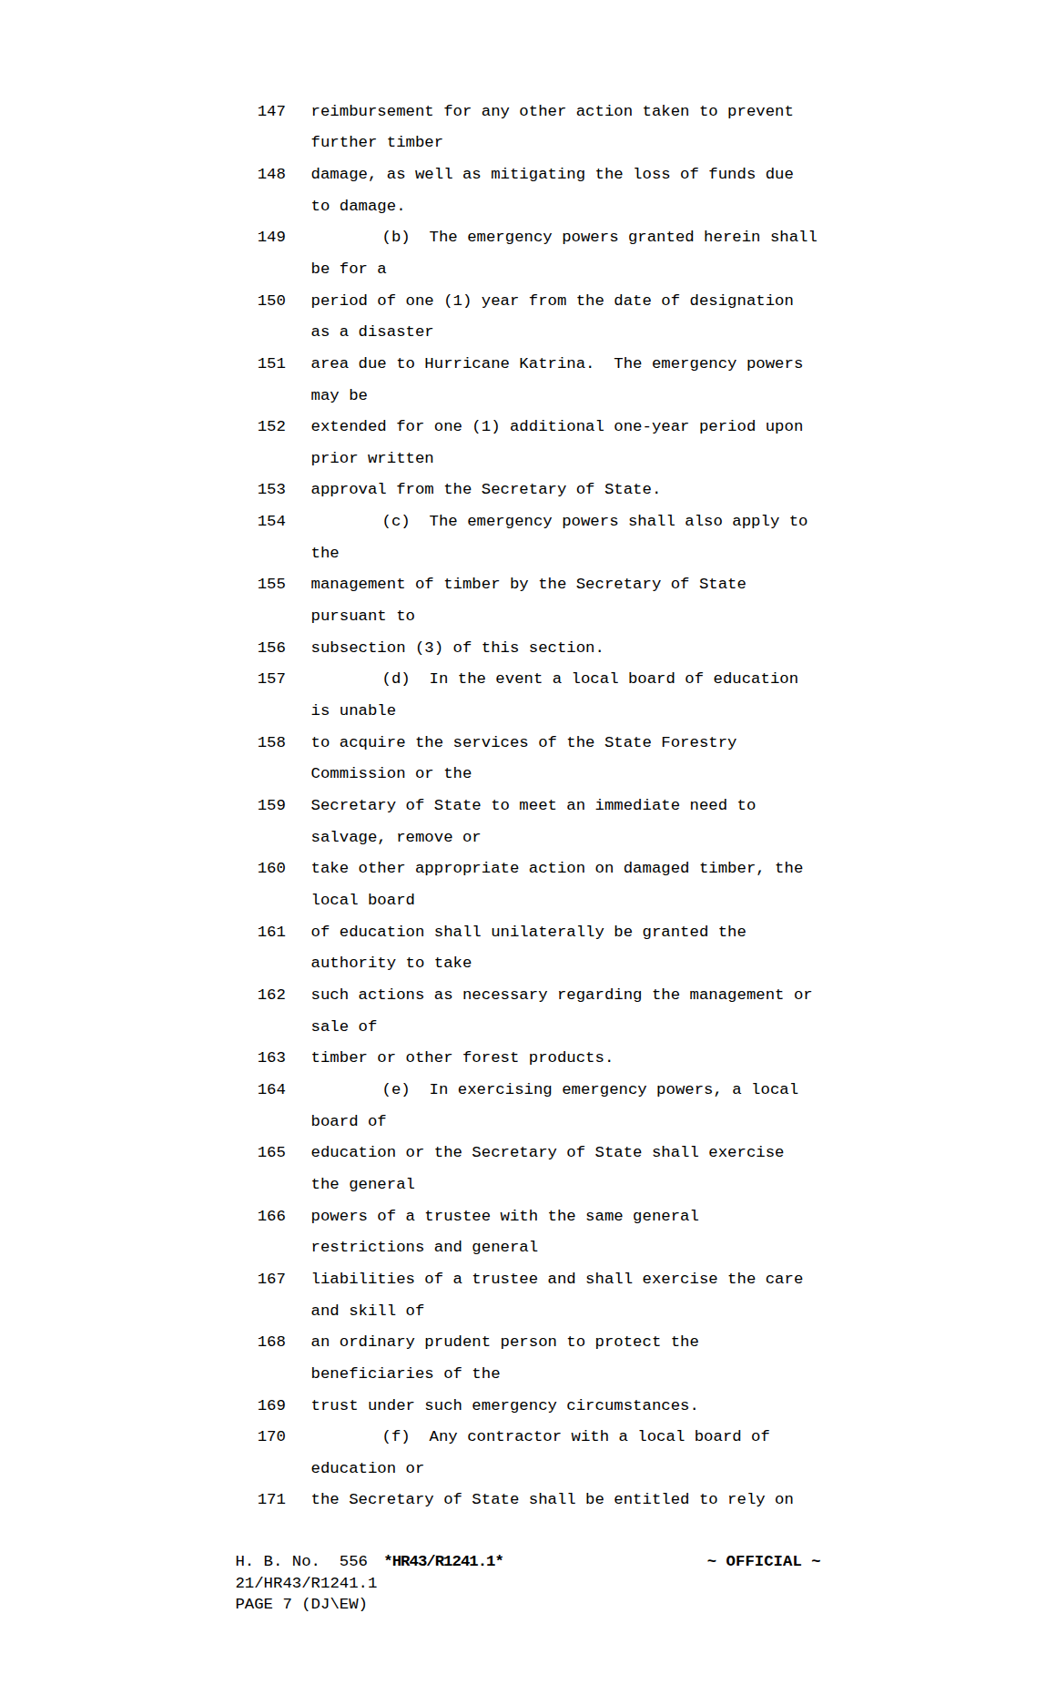147 reimbursement for any other action taken to prevent further timber
148 damage, as well as mitigating the loss of funds due to damage.
149 (b) The emergency powers granted herein shall be for a
150 period of one (1) year from the date of designation as a disaster
151 area due to Hurricane Katrina. The emergency powers may be
152 extended for one (1) additional one-year period upon prior written
153 approval from the Secretary of State.
154 (c) The emergency powers shall also apply to the
155 management of timber by the Secretary of State pursuant to
156 subsection (3) of this section.
157 (d) In the event a local board of education is unable
158 to acquire the services of the State Forestry Commission or the
159 Secretary of State to meet an immediate need to salvage, remove or
160 take other appropriate action on damaged timber, the local board
161 of education shall unilaterally be granted the authority to take
162 such actions as necessary regarding the management or sale of
163 timber or other forest products.
164 (e) In exercising emergency powers, a local board of
165 education or the Secretary of State shall exercise the general
166 powers of a trustee with the same general restrictions and general
167 liabilities of a trustee and shall exercise the care and skill of
168 an ordinary prudent person to protect the beneficiaries of the
169 trust under such emergency circumstances.
170 (f) Any contractor with a local board of education or
171 the Secretary of State shall be entitled to rely on
H. B. No. 556 *HR43/R1241.1* ~ OFFICIAL ~
21/HR43/R1241.1
PAGE 7 (DJ\EW)